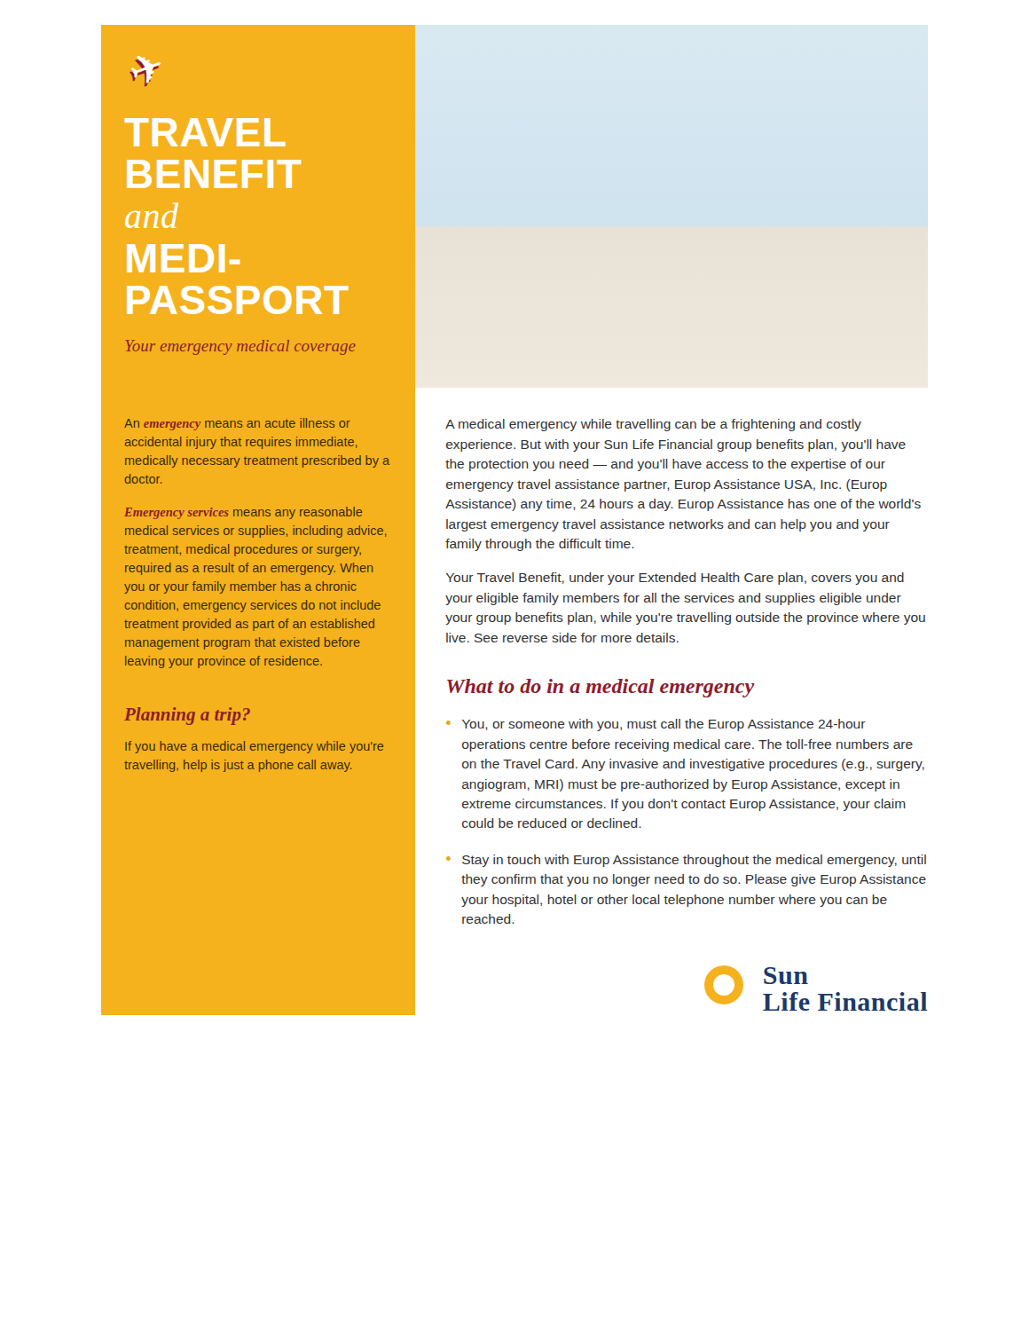✈
Travel
Benefit and Medi-
Passport
Your emergency medical coverage
An emergency means an acute illness or accidental injury that requires immediate, medically necessary treatment prescribed by a doctor.
Emergency services means any reasonable medical services or supplies, including advice, treatment, medical procedures or surgery, required as a result of an emergency. When you or your family member has a chronic condition, emergency services do not include treatment provided as part of an established management program that existed before leaving your province of residence.
Planning a trip?
If you have a medical emergency while you're travelling, help is just a phone call away.
A medical emergency while travelling can be a frightening and costly experience. But with your Sun Life Financial group benefits plan, you'll have the protection you need — and you'll have access to the expertise of our emergency travel assistance partner, Europ Assistance USA, Inc. (Europ Assistance) any time, 24 hours a day. Europ Assistance has one of the world's largest emergency travel assistance networks and can help you and your family through the difficult time.
Your Travel Benefit, under your Extended Health Care plan, covers you and your eligible family members for all the services and supplies eligible under your group benefits plan, while you're travelling outside the province where you live. See reverse side for more details.
What to do in a medical emergency
You, or someone with you, must call the Europ Assistance 24-hour operations centre before receiving medical care. The toll-free numbers are on the Travel Card. Any invasive and investigative procedures (e.g., surgery, angiogram, MRI) must be pre-authorized by Europ Assistance, except in extreme circumstances. If you don't contact Europ Assistance, your claim could be reduced or declined.
Stay in touch with Europ Assistance throughout the medical emergency, until they confirm that you no longer need to do so. Please give Europ Assistance your hospital, hotel or other local telephone number where you can be reached.
Sun Life Financial